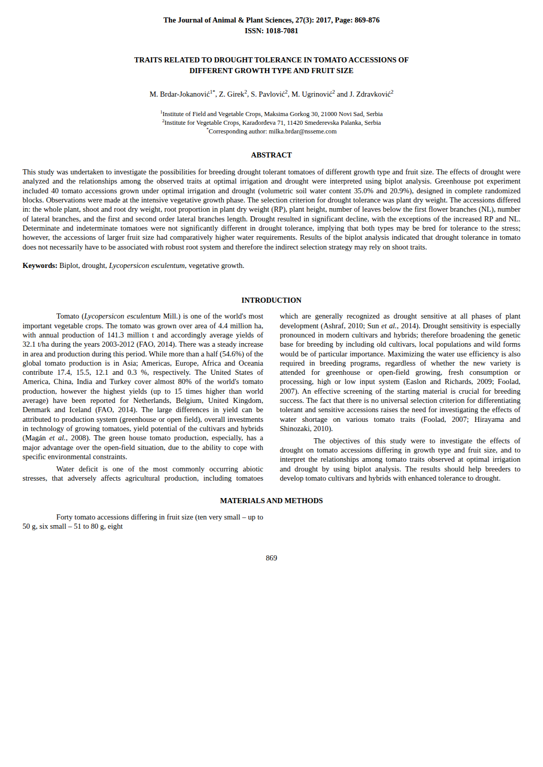The Journal of Animal & Plant Sciences, 27(3): 2017, Page: 869-876
ISSN: 1018-7081
Traits Related to Drought Tolerance in Tomato Accessions of
Different Growth Type and Fruit Size
M. Brdar-Jokanović1*, Z. Girek2, S. Pavlović2, M. Ugrinović2 and J. Zdravković2
1Institute of Field and Vegetable Crops, Maksima Gorkog 30, 21000 Novi Sad, Serbia
2Institute for Vegetable Crops, Karađorđeva 71, 11420 Smederevska Palanka, Serbia
*Corresponding author: milka.brdar@nsseme.com
Abstract
This study was undertaken to investigate the possibilities for breeding drought tolerant tomatoes of different growth type and fruit size. The effects of drought were analyzed and the relationships among the observed traits at optimal irrigation and drought were interpreted using biplot analysis. Greenhouse pot experiment included 40 tomato accessions grown under optimal irrigation and drought (volumetric soil water content 35.0% and 20.9%), designed in complete randomized blocks. Observations were made at the intensive vegetative growth phase. The selection criterion for drought tolerance was plant dry weight. The accessions differed in: the whole plant, shoot and root dry weight, root proportion in plant dry weight (RP), plant height, number of leaves below the first flower branches (NL), number of lateral branches, and the first and second order lateral branches length. Drought resulted in significant decline, with the exceptions of the increased RP and NL. Determinate and indeterminate tomatoes were not significantly different in drought tolerance, implying that both types may be bred for tolerance to the stress; however, the accessions of larger fruit size had comparatively higher water requirements. Results of the biplot analysis indicated that drought tolerance in tomato does not necessarily have to be associated with robust root system and therefore the indirect selection strategy may rely on shoot traits.
Keywords: Biplot, drought, Lycopersicon esculentum, vegetative growth.
Introduction
Tomato (Lycopersicon esculentum Mill.) is one of the world's most important vegetable crops. The tomato was grown over area of 4.4 million ha, with annual production of 141.3 million t and accordingly average yields of 32.1 t/ha during the years 2003-2012 (FAO, 2014). There was a steady increase in area and production during this period. While more than a half (54.6%) of the global tomato production is in Asia; Americas, Europe, Africa and Oceania contribute 17.4, 15.5, 12.1 and 0.3 %, respectively. The United States of America, China, India and Turkey cover almost 80% of the world's tomato production, however the highest yields (up to 15 times higher than world average) have been reported for Netherlands, Belgium, United Kingdom, Denmark and Iceland (FAO, 2014). The large differences in yield can be attributed to production system (greenhouse or open field), overall investments in technology of growing tomatoes, yield potential of the cultivars and hybrids (Magán et al., 2008). The green house tomato production, especially, has a major advantage over the open-field situation, due to the ability to cope with specific environmental constraints.
Water deficit is one of the most commonly occurring abiotic stresses, that adversely affects agricultural production, including tomatoes which are generally recognized as drought sensitive at all phases of plant development (Ashraf, 2010; Sun et al., 2014). Drought sensitivity is especially pronounced in modern cultivars and hybrids; therefore broadening the genetic base for breeding by including old cultivars, local populations and wild forms would be of particular importance. Maximizing the water use efficiency is also required in breeding programs, regardless of whether the new variety is attended for greenhouse or open-field growing, fresh consumption or processing, high or low input system (Easlon and Richards, 2009; Foolad, 2007). An effective screening of the starting material is crucial for breeding success. The fact that there is no universal selection criterion for differentiating tolerant and sensitive accessions raises the need for investigating the effects of water shortage on various tomato traits (Foolad, 2007; Hirayama and Shinozaki, 2010).
The objectives of this study were to investigate the effects of drought on tomato accessions differing in growth type and fruit size, and to interpret the relationships among tomato traits observed at optimal irrigation and drought by using biplot analysis. The results should help breeders to develop tomato cultivars and hybrids with enhanced tolerance to drought.
Materials and Methods
Forty tomato accessions differing in fruit size (ten very small – up to 50 g, six small – 51 to 80 g, eight
869